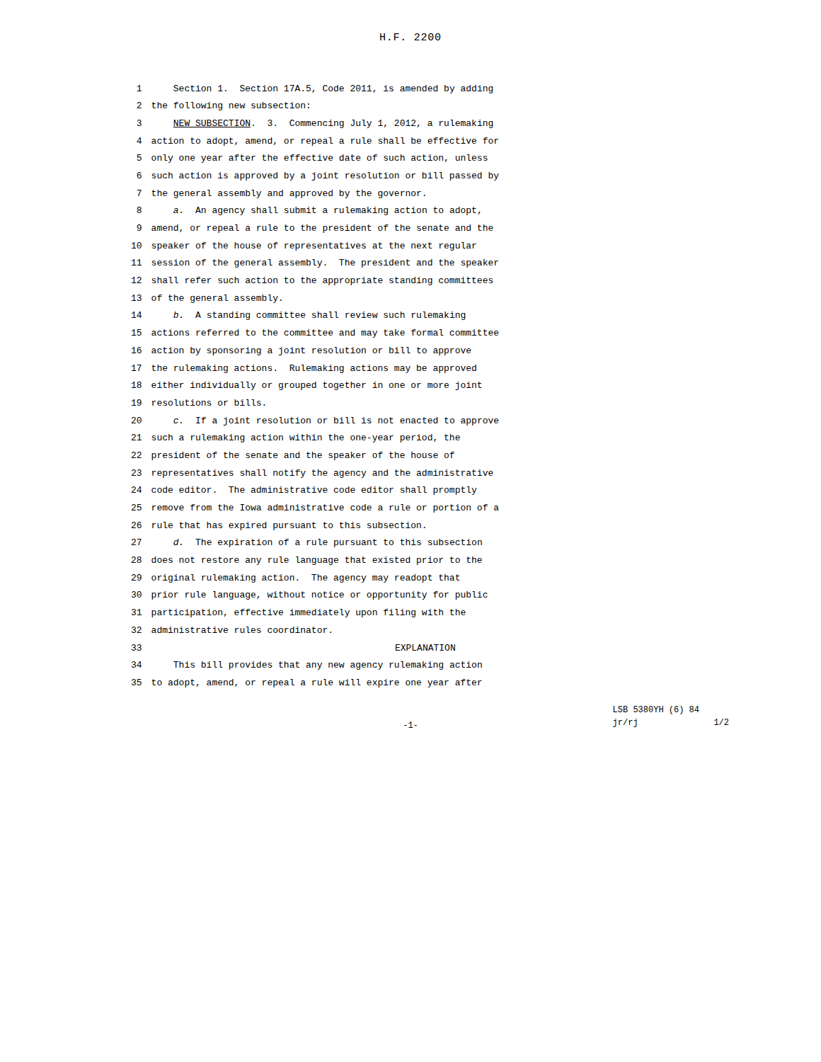H.F. 2200
Section 1. Section 17A.5, Code 2011, is amended by adding
the following new subsection:
NEW SUBSECTION. 3. Commencing July 1, 2012, a rulemaking
action to adopt, amend, or repeal a rule shall be effective for
only one year after the effective date of such action, unless
such action is approved by a joint resolution or bill passed by
the general assembly and approved by the governor.
a. An agency shall submit a rulemaking action to adopt,
amend, or repeal a rule to the president of the senate and the
speaker of the house of representatives at the next regular
session of the general assembly. The president and the speaker
shall refer such action to the appropriate standing committees
of the general assembly.
b. A standing committee shall review such rulemaking
actions referred to the committee and may take formal committee
action by sponsoring a joint resolution or bill to approve
the rulemaking actions. Rulemaking actions may be approved
either individually or grouped together in one or more joint
resolutions or bills.
c. If a joint resolution or bill is not enacted to approve
such a rulemaking action within the one-year period, the
president of the senate and the speaker of the house of
representatives shall notify the agency and the administrative
code editor. The administrative code editor shall promptly
remove from the Iowa administrative code a rule or portion of a
rule that has expired pursuant to this subsection.
d. The expiration of a rule pursuant to this subsection
does not restore any rule language that existed prior to the
original rulemaking action. The agency may readopt that
prior rule language, without notice or opportunity for public
participation, effective immediately upon filing with the
administrative rules coordinator.
EXPLANATION
This bill provides that any new agency rulemaking action
to adopt, amend, or repeal a rule will expire one year after
LSB 5380YH (6) 84 jr/rj 1/2
-1-